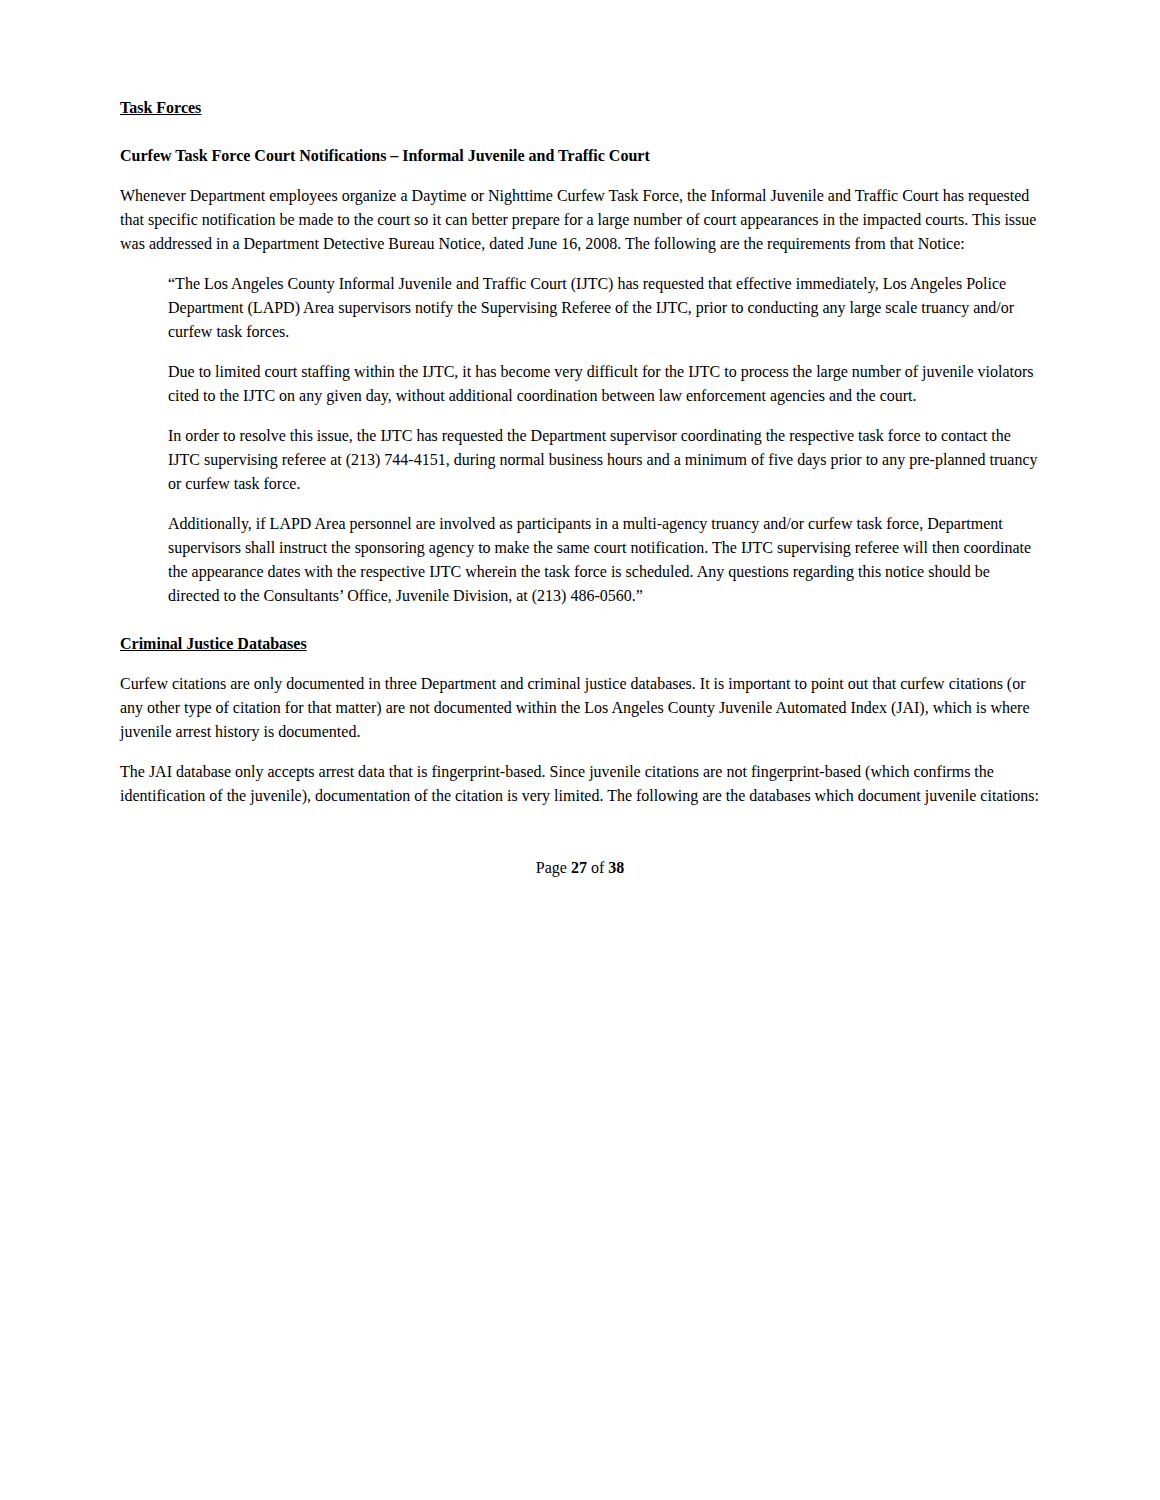Task Forces
Curfew Task Force Court Notifications – Informal Juvenile and Traffic Court
Whenever Department employees organize a Daytime or Nighttime Curfew Task Force, the Informal Juvenile and Traffic Court has requested that specific notification be made to the court so it can better prepare for a large number of court appearances in the impacted courts. This issue was addressed in a Department Detective Bureau Notice, dated June 16, 2008. The following are the requirements from that Notice:
“The Los Angeles County Informal Juvenile and Traffic Court (IJTC) has requested that effective immediately, Los Angeles Police Department (LAPD) Area supervisors notify the Supervising Referee of the IJTC, prior to conducting any large scale truancy and/or curfew task forces.
Due to limited court staffing within the IJTC, it has become very difficult for the IJTC to process the large number of juvenile violators cited to the IJTC on any given day, without additional coordination between law enforcement agencies and the court.
In order to resolve this issue, the IJTC has requested the Department supervisor coordinating the respective task force to contact the IJTC supervising referee at (213) 744-4151, during normal business hours and a minimum of five days prior to any pre-planned truancy or curfew task force.
Additionally, if LAPD Area personnel are involved as participants in a multi-agency truancy and/or curfew task force, Department supervisors shall instruct the sponsoring agency to make the same court notification. The IJTC supervising referee will then coordinate the appearance dates with the respective IJTC wherein the task force is scheduled. Any questions regarding this notice should be directed to the Consultants’ Office, Juvenile Division, at (213) 486-0560.”
Criminal Justice Databases
Curfew citations are only documented in three Department and criminal justice databases. It is important to point out that curfew citations (or any other type of citation for that matter) are not documented within the Los Angeles County Juvenile Automated Index (JAI), which is where juvenile arrest history is documented.
The JAI database only accepts arrest data that is fingerprint-based. Since juvenile citations are not fingerprint-based (which confirms the identification of the juvenile), documentation of the citation is very limited. The following are the databases which document juvenile citations:
Page 27 of 38